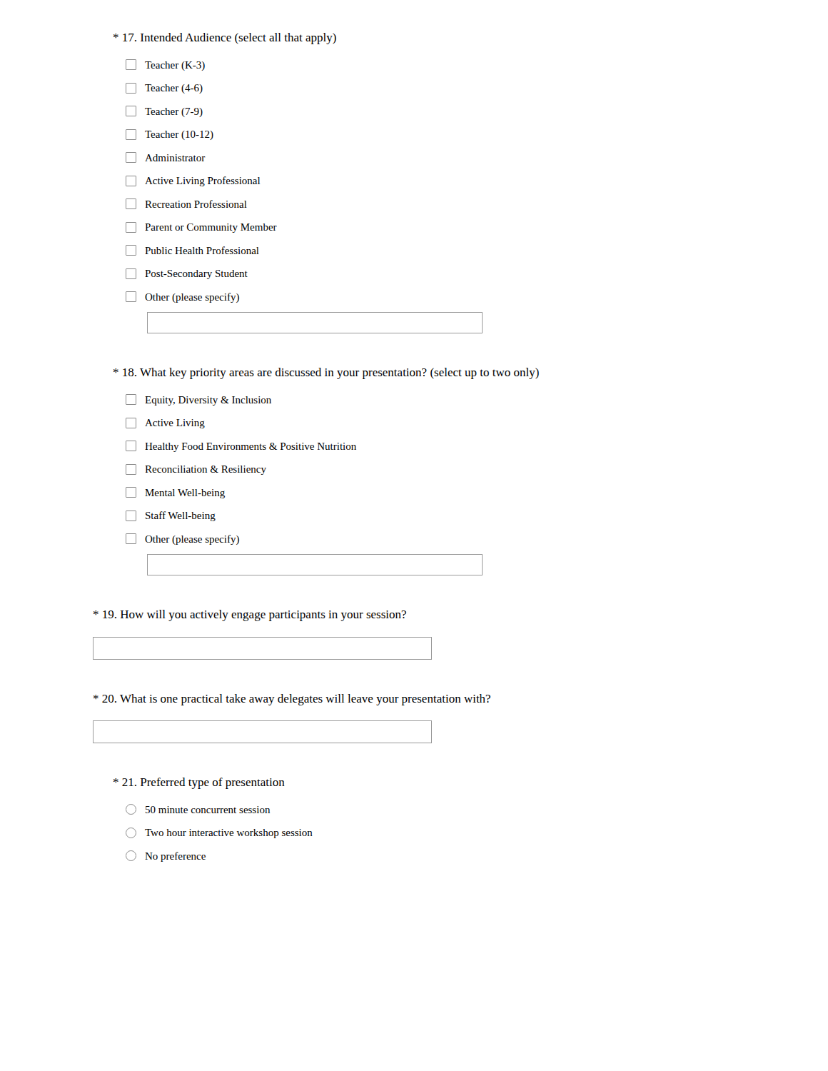* 17. Intended Audience (select all that apply)
Teacher (K-3)
Teacher (4-6)
Teacher (7-9)
Teacher (10-12)
Administrator
Active Living Professional
Recreation Professional
Parent or Community Member
Public Health Professional
Post-Secondary Student
Other (please specify)
* 18. What key priority areas are discussed in your presentation? (select up to two only)
Equity, Diversity & Inclusion
Active Living
Healthy Food Environments & Positive Nutrition
Reconciliation & Resiliency
Mental Well-being
Staff Well-being
Other (please specify)
* 19. How will you actively engage participants in your session?
* 20. What is one practical take away delegates will leave your presentation with?
* 21. Preferred type of presentation
50 minute concurrent session
Two hour interactive workshop session
No preference